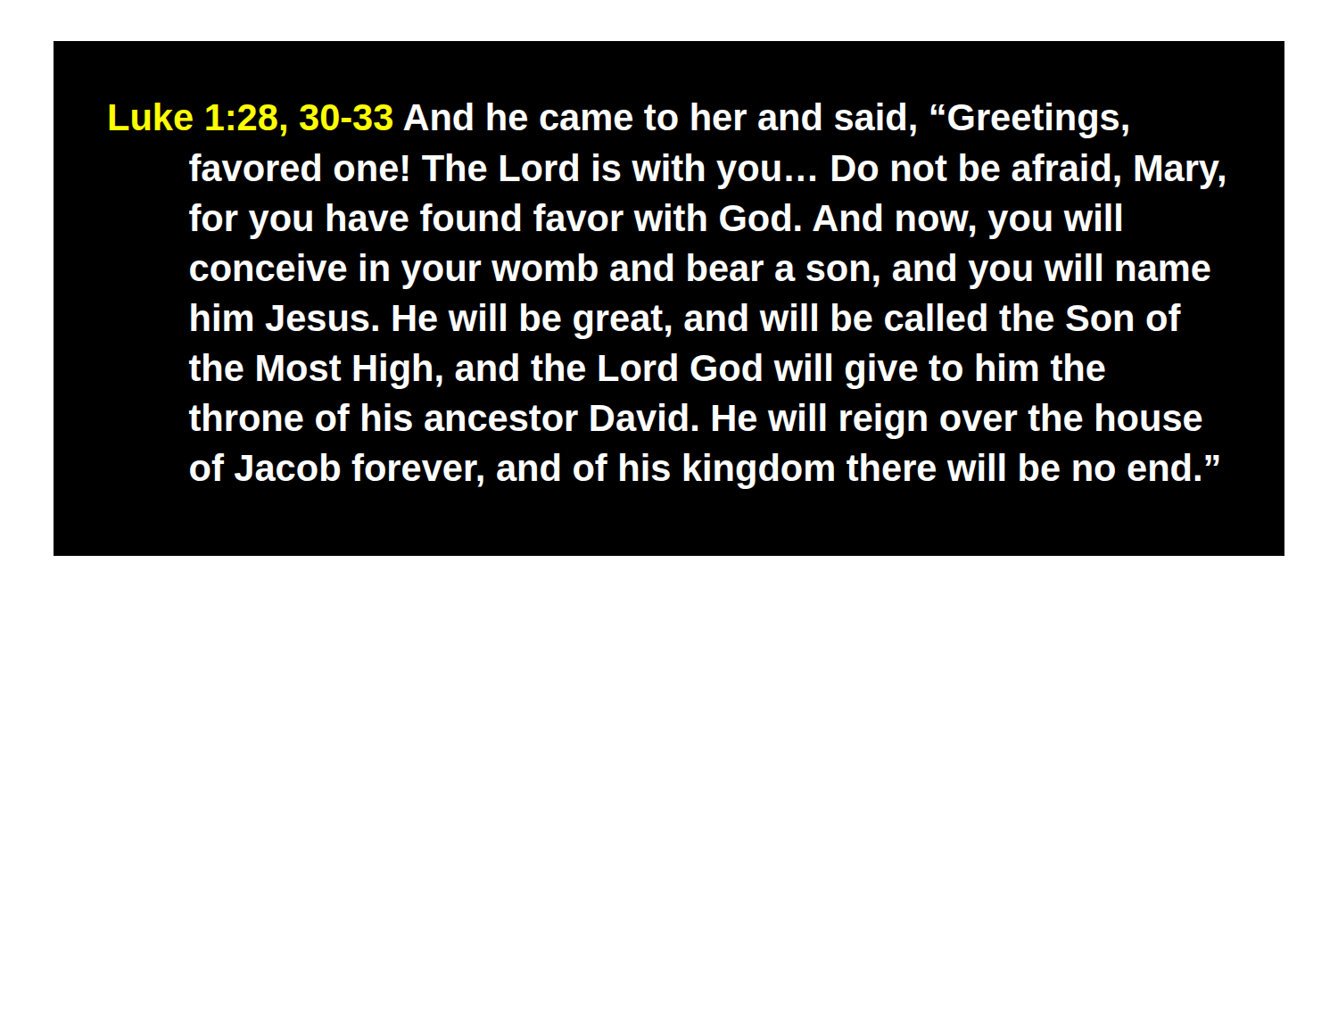Luke 1:28, 30-33 And he came to her and said, “Greetings, favored one! The Lord is with you… Do not be afraid, Mary, for you have found favor with God. And now, you will conceive in your womb and bear a son, and you will name him Jesus. He will be great, and will be called the Son of the Most High, and the Lord God will give to him the throne of his ancestor David. He will reign over the house of Jacob forever, and of his kingdom there will be no end.”